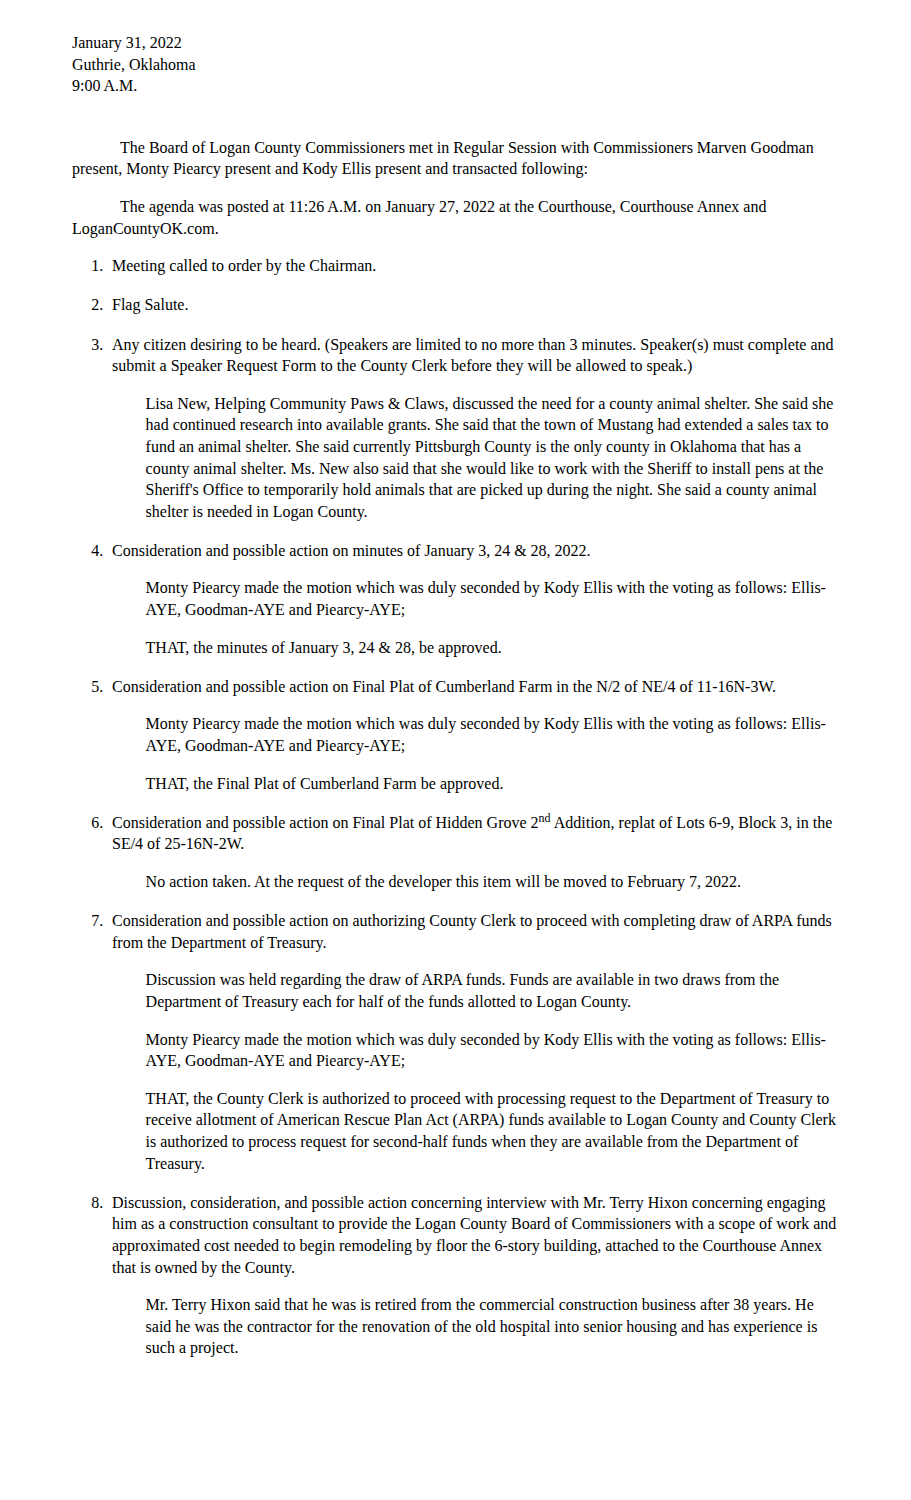January 31, 2022
Guthrie, Oklahoma
9:00 A.M.
The Board of Logan County Commissioners met in Regular Session with Commissioners Marven Goodman present, Monty Piearcy present and Kody Ellis present and transacted following:
The agenda was posted at 11:26 A.M. on January 27, 2022 at the Courthouse, Courthouse Annex and LoganCountyOK.com.
Meeting called to order by the Chairman.
Flag Salute.
Any citizen desiring to be heard. (Speakers are limited to no more than 3 minutes. Speaker(s) must complete and submit a Speaker Request Form to the County Clerk before they will be allowed to speak.)
Lisa New, Helping Community Paws & Claws, discussed the need for a county animal shelter. She said she had continued research into available grants. She said that the town of Mustang had extended a sales tax to fund an animal shelter. She said currently Pittsburgh County is the only county in Oklahoma that has a county animal shelter. Ms. New also said that she would like to work with the Sheriff to install pens at the Sheriff's Office to temporarily hold animals that are picked up during the night. She said a county animal shelter is needed in Logan County.
Consideration and possible action on minutes of January 3, 24 & 28, 2022.
Monty Piearcy made the motion which was duly seconded by Kody Ellis with the voting as follows: Ellis-AYE, Goodman-AYE and Piearcy-AYE;
THAT, the minutes of January 3, 24 & 28, be approved.
Consideration and possible action on Final Plat of Cumberland Farm in the N/2 of NE/4 of 11-16N-3W.
Monty Piearcy made the motion which was duly seconded by Kody Ellis with the voting as follows: Ellis-AYE, Goodman-AYE and Piearcy-AYE;
THAT, the Final Plat of Cumberland Farm be approved.
Consideration and possible action on Final Plat of Hidden Grove 2nd Addition, replat of Lots 6-9, Block 3, in the SE/4 of 25-16N-2W.
No action taken. At the request of the developer this item will be moved to February 7, 2022.
Consideration and possible action on authorizing County Clerk to proceed with completing draw of ARPA funds from the Department of Treasury.
Discussion was held regarding the draw of ARPA funds. Funds are available in two draws from the Department of Treasury each for half of the funds allotted to Logan County.
Monty Piearcy made the motion which was duly seconded by Kody Ellis with the voting as follows: Ellis-AYE, Goodman-AYE and Piearcy-AYE;
THAT, the County Clerk is authorized to proceed with processing request to the Department of Treasury to receive allotment of American Rescue Plan Act (ARPA) funds available to Logan County and County Clerk is authorized to process request for second-half funds when they are available from the Department of Treasury.
Discussion, consideration, and possible action concerning interview with Mr. Terry Hixon concerning engaging him as a construction consultant to provide the Logan County Board of Commissioners with a scope of work and approximated cost needed to begin remodeling by floor the 6-story building, attached to the Courthouse Annex that is owned by the County.
Mr. Terry Hixon said that he was is retired from the commercial construction business after 38 years. He said he was the contractor for the renovation of the old hospital into senior housing and has experience is such a project.